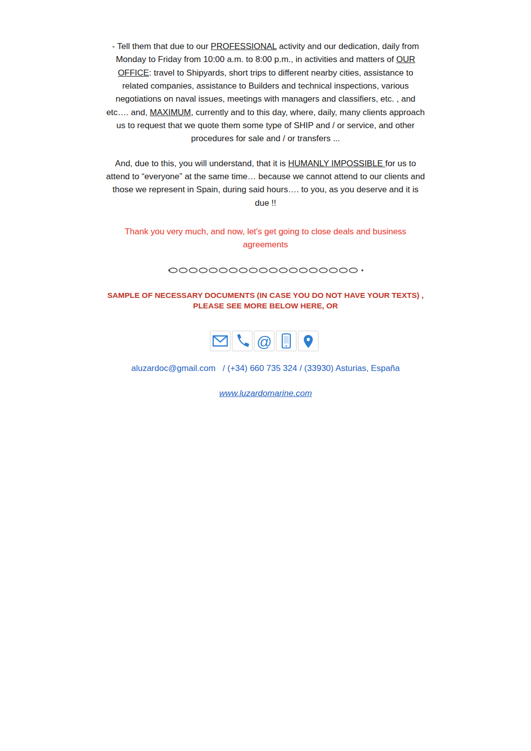- Tell them that due to our PROFESSIONAL activity and our dedication, daily from Monday to Friday from 10:00 a.m. to 8:00 p.m., in activities and matters of OUR OFFICE: travel to Shipyards, short trips to different nearby cities, assistance to related companies, assistance to Builders and technical inspections, various negotiations on naval issues, meetings with managers and classifiers, etc. , and etc…. and, MAXIMUM, currently and to this day, where, daily, many clients approach us to request that we quote them some type of SHIP and / or service, and other procedures for sale and / or transfers ...
And, due to this, you will understand, that it is HUMANLY IMPOSSIBLE for us to attend to “everyone” at the same time… because we cannot attend to our clients and those we represent in Spain, during said hours…. to you, as you deserve and it is due !!
Thank you very much, and now, let's get going to close deals and business agreements
SAMPLE OF NECESSARY DOCUMENTS (IN CASE YOU DO NOT HAVE YOUR TEXTS) , PLEASE SEE MORE BELOW HERE, OR
@
aluzardoc@gmail.com / (+34) 660 735 324 / (33930) Asturias, España
www.luzardomarine.com